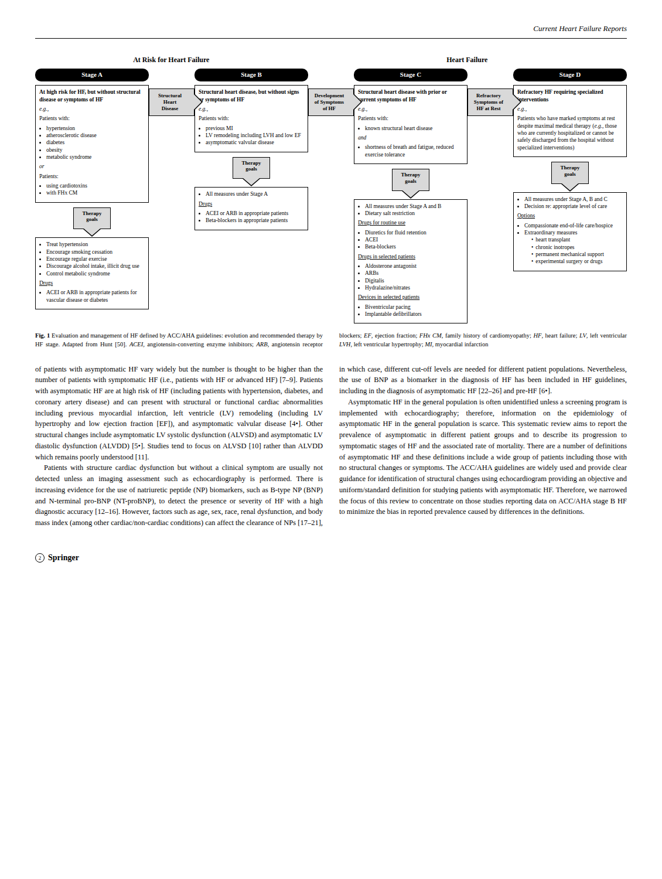Current Heart Failure Reports
At Risk for Heart Failure
Heart Failure
Stage A
At high risk for HF, but without structural disease or symptoms of HF
e.g.,
Patients with:
hypertension
atherosclerotic disease
diabetes
obesity
metabolic syndrome
or
Patients:
using cardiotoxins
with FHx CM
Therapy
goals
Treat hypertension
Encourage smoking cessation
Encourage regular exercise
Discourage alcohol intake, illicit drug use
Control metabolic syndrome
Drugs
ACEI or ARB in appropriate patients for vascular disease or diabetes
Structural
Heart
Disease
Stage B
Structural heart disease, but without signs or symptoms of HF
e.g.,
Patients with:
previous MI
LV remodeling including LVH and low EF
asymptomatic valvular disease
Therapy
goals
All measures under Stage A
Drugs
ACEI or ARB in appropriate patients
Beta-blockers in appropriate patients
Development
of Symptoms
of HF
Stage C
Structural heart disease with prior or current symptoms of HF
e.g.,
Patients with:
known structural heart disease
and
shortness of breath and fatigue, reduced exercise tolerance
Therapy
goals
All measures under Stage A and B
Dietary salt restriction
Drugs for routine use
Diuretics for fluid retention
ACEI
Beta-blockers
Drugs in selected patients
Aldosterone antagonist
ARBs
Digitalis
Hydralazine/nitrates
Devices in selected patients
Biventricular pacing
Implantable defibrillators
Refractory
Symptoms of
HF at Rest
Stage D
Refractory HF requiring specialized interventions
e.g.,
Patients who have marked symptoms at rest despite maximal medical therapy (e.g., those who are currently hospitalized or cannot be safely discharged from the hospital without specialized interventions)
Therapy
goals
All measures under Stage A, B and C
Decision re: appropriate level of care
Options
Compassionate end-of-life care/hospice
Extraordinary measures
heart transplant
chronic inotropes
permanent mechanical support
experimental surgery or drugs
Fig. 1 Evaluation and management of HF defined by ACC/AHA guidelines: evolution and recommended therapy by HF stage. Adapted from Hunt [50]. ACEI, angiotensin-converting enzyme inhibitors; ARB, angiotensin receptor blockers; EF, ejection fraction; FHx CM, family history of cardiomyopathy; HF, heart failure; LV, left ventricular LVH, left ventricular hypertrophy; MI, myocardial infarction
of patients with asymptomatic HF vary widely but the number is thought to be higher than the number of patients with symptomatic HF (i.e., patients with HF or advanced HF) [7–9]. Patients with asymptomatic HF are at high risk of HF (including patients with hypertension, diabetes, and coronary artery disease) and can present with structural or functional cardiac abnormalities including previous myocardial infarction, left ventricle (LV) remodeling (including LV hypertrophy and low ejection fraction [EF]), and asymptomatic valvular disease [4•]. Other structural changes include asymptomatic LV systolic dysfunction (ALVSD) and asymptomatic LV diastolic dysfunction (ALVDD) [5•]. Studies tend to focus on ALVSD [10] rather than ALVDD which remains poorly understood [11].
Patients with structure cardiac dysfunction but without a clinical symptom are usually not detected unless an imaging assessment such as echocardiography is performed. There is increasing evidence for the use of natriuretic peptide (NP) biomarkers, such as B-type NP (BNP) and N-terminal pro-BNP (NT-proBNP), to detect the presence or severity of HF with a high diagnostic accuracy [12–16]. However, factors such as age, sex, race, renal dysfunction, and body mass index (among other cardiac/non-cardiac conditions) can affect the clearance of NPs [17–21], in which case, different cut-off levels are needed for different patient populations. Nevertheless, the use of BNP as a biomarker in the diagnosis of HF has been included in HF guidelines, including in the diagnosis of asymptomatic HF [22–26] and pre-HF [6•].
Asymptomatic HF in the general population is often unidentified unless a screening program is implemented with echocardiography; therefore, information on the epidemiology of asymptomatic HF in the general population is scarce. This systematic review aims to report the prevalence of asymptomatic in different patient groups and to describe its progression to symptomatic stages of HF and the associated rate of mortality. There are a number of definitions of asymptomatic HF and these definitions include a wide group of patients including those with no structural changes or symptoms. The ACC/AHA guidelines are widely used and provide clear guidance for identification of structural changes using echocardiogram providing an objective and uniform/standard definition for studying patients with asymptomatic HF. Therefore, we narrowed the focus of this review to concentrate on those studies reporting data on ACC/AHA stage B HF to minimize the bias in reported prevalence caused by differences in the definitions.
2 Springer